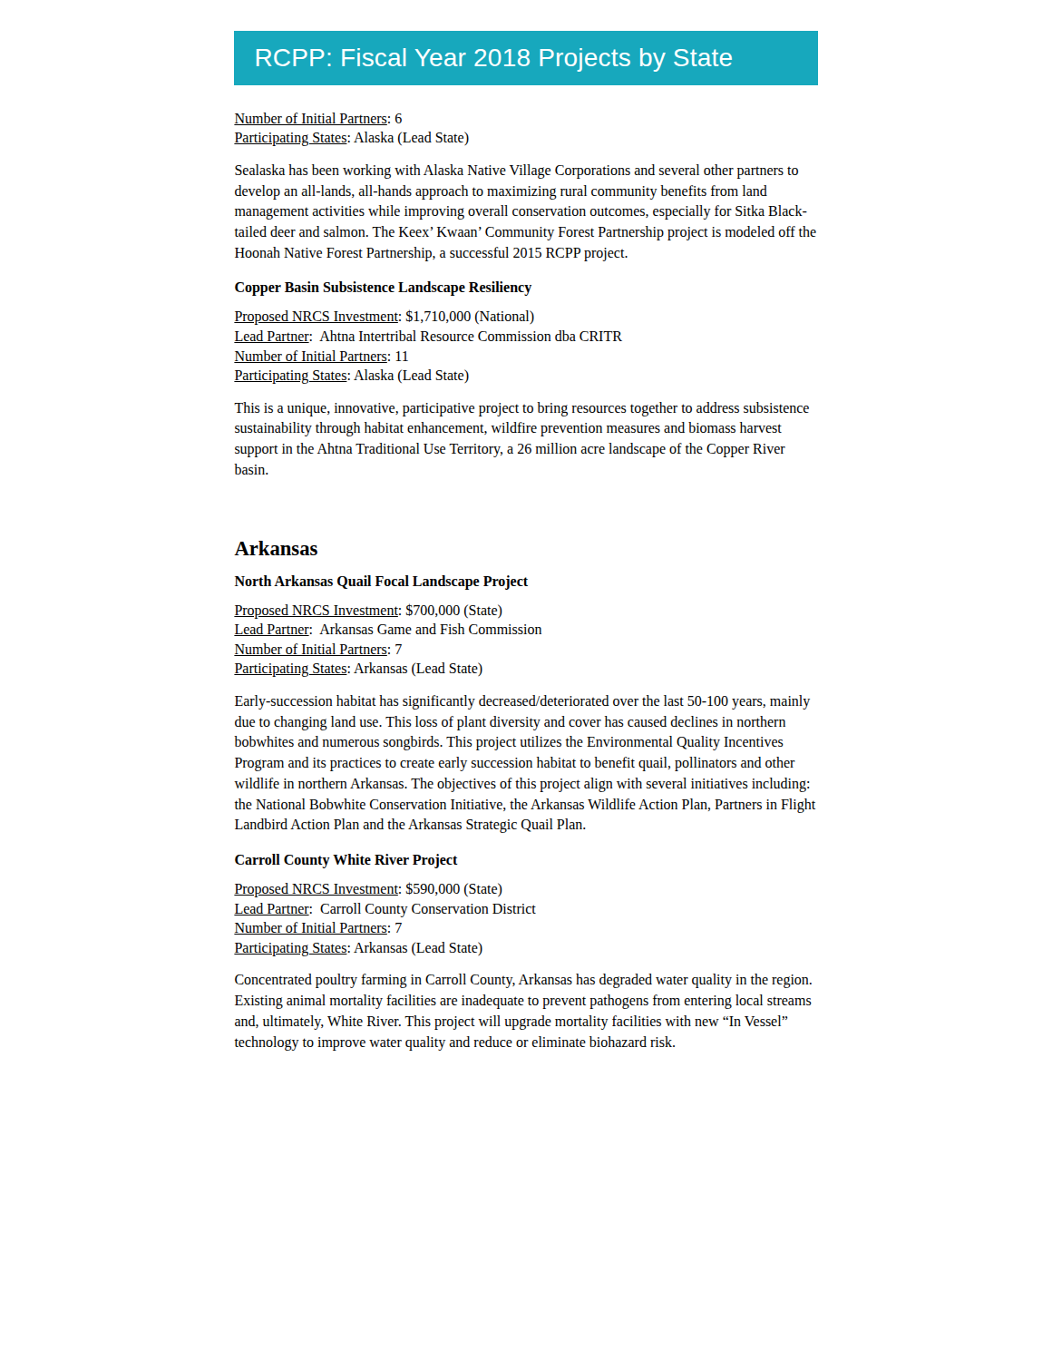RCPP: Fiscal Year 2018 Projects by State
Number of Initial Partners: 6
Participating States: Alaska (Lead State)
Sealaska has been working with Alaska Native Village Corporations and several other partners to develop an all-lands, all-hands approach to maximizing rural community benefits from land management activities while improving overall conservation outcomes, especially for Sitka Black-tailed deer and salmon. The Keex’ Kwaan’ Community Forest Partnership project is modeled off the Hoonah Native Forest Partnership, a successful 2015 RCPP project.
Copper Basin Subsistence Landscape Resiliency
Proposed NRCS Investment: $1,710,000 (National)
Lead Partner: Ahtna Intertribal Resource Commission dba CRITR
Number of Initial Partners: 11
Participating States: Alaska (Lead State)
This is a unique, innovative, participative project to bring resources together to address subsistence sustainability through habitat enhancement, wildfire prevention measures and biomass harvest support in the Ahtna Traditional Use Territory, a 26 million acre landscape of the Copper River basin.
Arkansas
North Arkansas Quail Focal Landscape Project
Proposed NRCS Investment: $700,000 (State)
Lead Partner: Arkansas Game and Fish Commission
Number of Initial Partners: 7
Participating States: Arkansas (Lead State)
Early-succession habitat has significantly decreased/deteriorated over the last 50-100 years, mainly due to changing land use. This loss of plant diversity and cover has caused declines in northern bobwhites and numerous songbirds. This project utilizes the Environmental Quality Incentives Program and its practices to create early succession habitat to benefit quail, pollinators and other wildlife in northern Arkansas. The objectives of this project align with several initiatives including: the National Bobwhite Conservation Initiative, the Arkansas Wildlife Action Plan, Partners in Flight Landbird Action Plan and the Arkansas Strategic Quail Plan.
Carroll County White River Project
Proposed NRCS Investment: $590,000 (State)
Lead Partner: Carroll County Conservation District
Number of Initial Partners: 7
Participating States: Arkansas (Lead State)
Concentrated poultry farming in Carroll County, Arkansas has degraded water quality in the region. Existing animal mortality facilities are inadequate to prevent pathogens from entering local streams and, ultimately, White River. This project will upgrade mortality facilities with new “In Vessel” technology to improve water quality and reduce or eliminate biohazard risk.